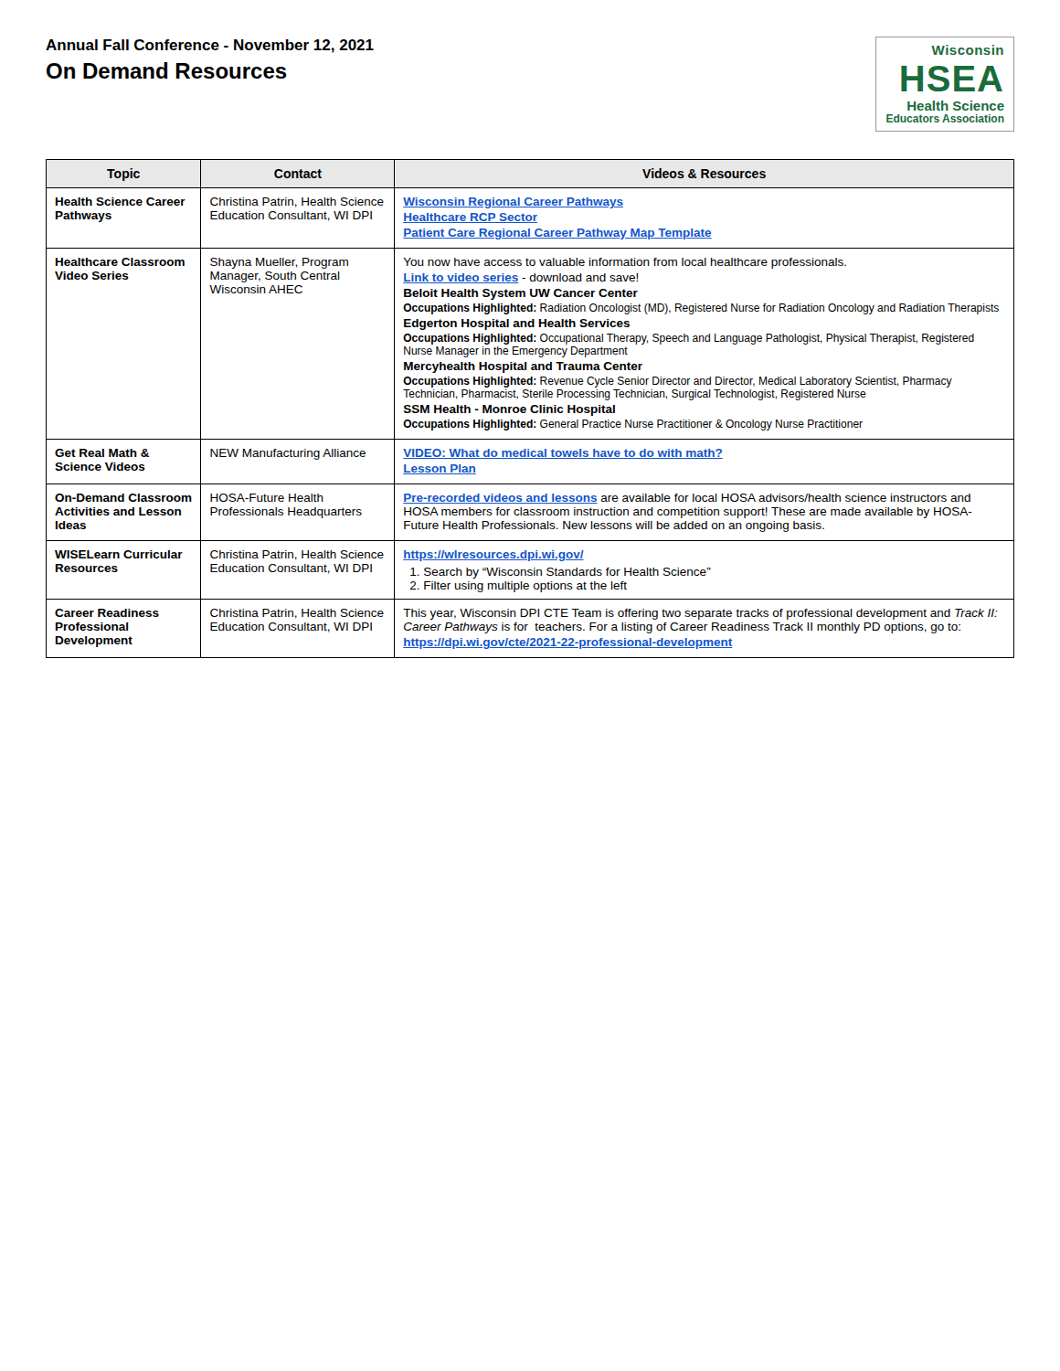Annual Fall Conference - November 12, 2021
On Demand Resources
Wisconsin
HSEA
Health Science
Educators Association
| Topic | Contact | Videos & Resources |
| --- | --- | --- |
| Health Science Career Pathways | Christina Patrin, Health Science Education Consultant, WI DPI | Wisconsin Regional Career Pathways Healthcare RCP Sector Patient Care Regional Career Pathway Map Template |
| Healthcare Classroom Video Series | Shayna Mueller, Program Manager, South Central Wisconsin AHEC | You now have access to valuable information from local healthcare professionals. Link to video series - download and save! Beloit Health System UW Cancer Center Occupations Highlighted: Radiation Oncologist (MD), Registered Nurse for Radiation Oncology and Radiation Therapists Edgerton Hospital and Health Services Occupations Highlighted: Occupational Therapy, Speech and Language Pathologist, Physical Therapist, Registered Nurse Manager in the Emergency Department Mercyhealth Hospital and Trauma Center Occupations Highlighted: Revenue Cycle Senior Director and Director, Medical Laboratory Scientist, Pharmacy Technician, Pharmacist, Sterile Processing Technician, Surgical Technologist, Registered Nurse SSM Health - Monroe Clinic Hospital Occupations Highlighted: General Practice Nurse Practitioner & Oncology Nurse Practitioner |
| Get Real Math & Science Videos | NEW Manufacturing Alliance | VIDEO: What do medical towels have to do with math? Lesson Plan |
| On-Demand Classroom Activities and Lesson Ideas | HOSA-Future Health Professionals Headquarters | Pre-recorded videos and lessons are available for local HOSA advisors/health science instructors and HOSA members for classroom instruction and competition support! These are made available by HOSA-Future Health Professionals. New lessons will be added on an ongoing basis. |
| WISELearn Curricular Resources | Christina Patrin, Health Science Education Consultant, WI DPI | https://wlresources.dpi.wi.gov/ Search by “Wisconsin Standards for Health Science” Filter using multiple options at the left |
| Career Readiness Professional Development | Christina Patrin, Health Science Education Consultant, WI DPI | This year, Wisconsin DPI CTE Team is offering two separate tracks of professional development and Track II: Career Pathways is for teachers. For a listing of Career Readiness Track II monthly PD options, go to: https://dpi.wi.gov/cte/2021-22-professional-development |